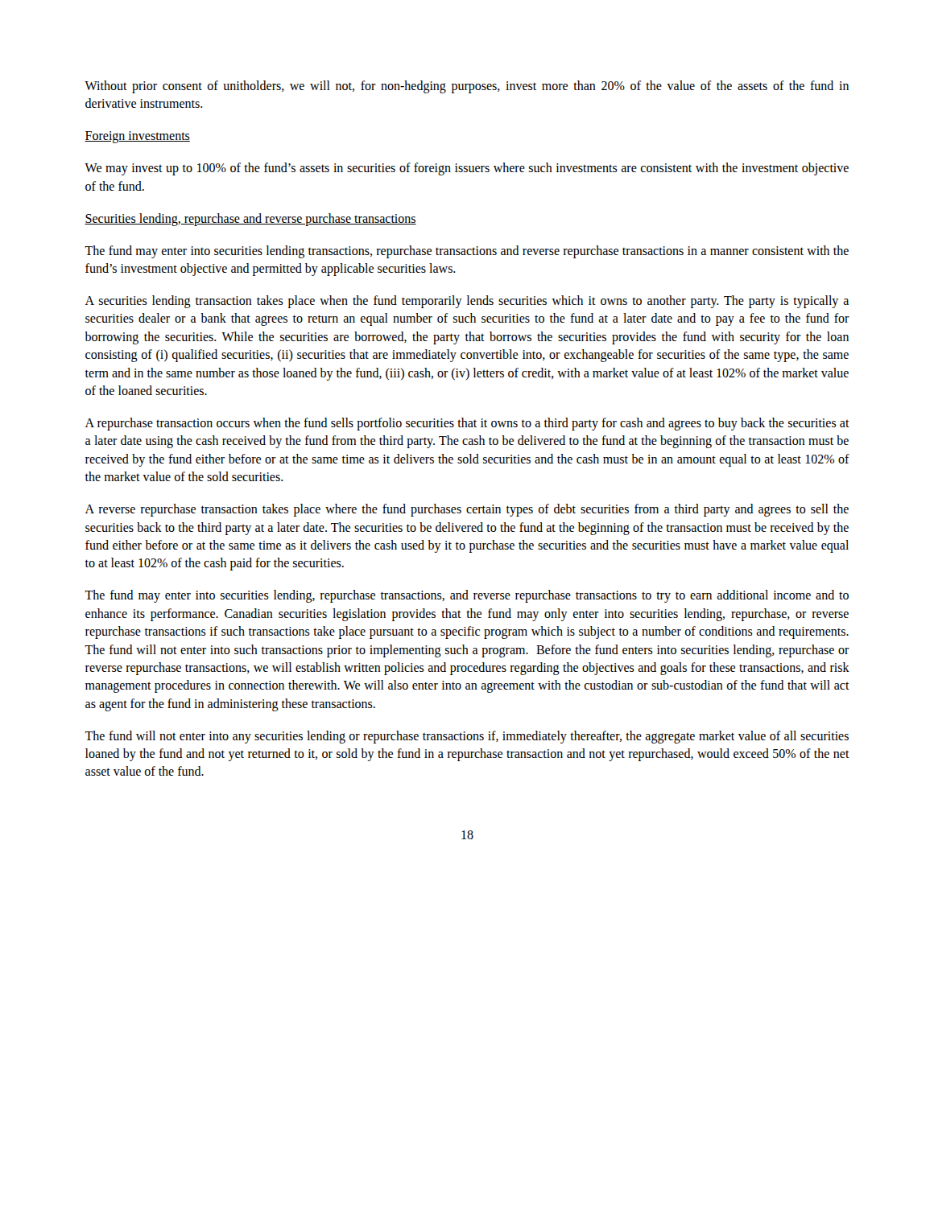Without prior consent of unitholders, we will not, for non-hedging purposes, invest more than 20% of the value of the assets of the fund in derivative instruments.
Foreign investments
We may invest up to 100% of the fund’s assets in securities of foreign issuers where such investments are consistent with the investment objective of the fund.
Securities lending, repurchase and reverse purchase transactions
The fund may enter into securities lending transactions, repurchase transactions and reverse repurchase transactions in a manner consistent with the fund’s investment objective and permitted by applicable securities laws.
A securities lending transaction takes place when the fund temporarily lends securities which it owns to another party. The party is typically a securities dealer or a bank that agrees to return an equal number of such securities to the fund at a later date and to pay a fee to the fund for borrowing the securities. While the securities are borrowed, the party that borrows the securities provides the fund with security for the loan consisting of (i) qualified securities, (ii) securities that are immediately convertible into, or exchangeable for securities of the same type, the same term and in the same number as those loaned by the fund, (iii) cash, or (iv) letters of credit, with a market value of at least 102% of the market value of the loaned securities.
A repurchase transaction occurs when the fund sells portfolio securities that it owns to a third party for cash and agrees to buy back the securities at a later date using the cash received by the fund from the third party. The cash to be delivered to the fund at the beginning of the transaction must be received by the fund either before or at the same time as it delivers the sold securities and the cash must be in an amount equal to at least 102% of the market value of the sold securities.
A reverse repurchase transaction takes place where the fund purchases certain types of debt securities from a third party and agrees to sell the securities back to the third party at a later date. The securities to be delivered to the fund at the beginning of the transaction must be received by the fund either before or at the same time as it delivers the cash used by it to purchase the securities and the securities must have a market value equal to at least 102% of the cash paid for the securities.
The fund may enter into securities lending, repurchase transactions, and reverse repurchase transactions to try to earn additional income and to enhance its performance. Canadian securities legislation provides that the fund may only enter into securities lending, repurchase, or reverse repurchase transactions if such transactions take place pursuant to a specific program which is subject to a number of conditions and requirements. The fund will not enter into such transactions prior to implementing such a program. Before the fund enters into securities lending, repurchase or reverse repurchase transactions, we will establish written policies and procedures regarding the objectives and goals for these transactions, and risk management procedures in connection therewith. We will also enter into an agreement with the custodian or sub-custodian of the fund that will act as agent for the fund in administering these transactions.
The fund will not enter into any securities lending or repurchase transactions if, immediately thereafter, the aggregate market value of all securities loaned by the fund and not yet returned to it, or sold by the fund in a repurchase transaction and not yet repurchased, would exceed 50% of the net asset value of the fund.
18